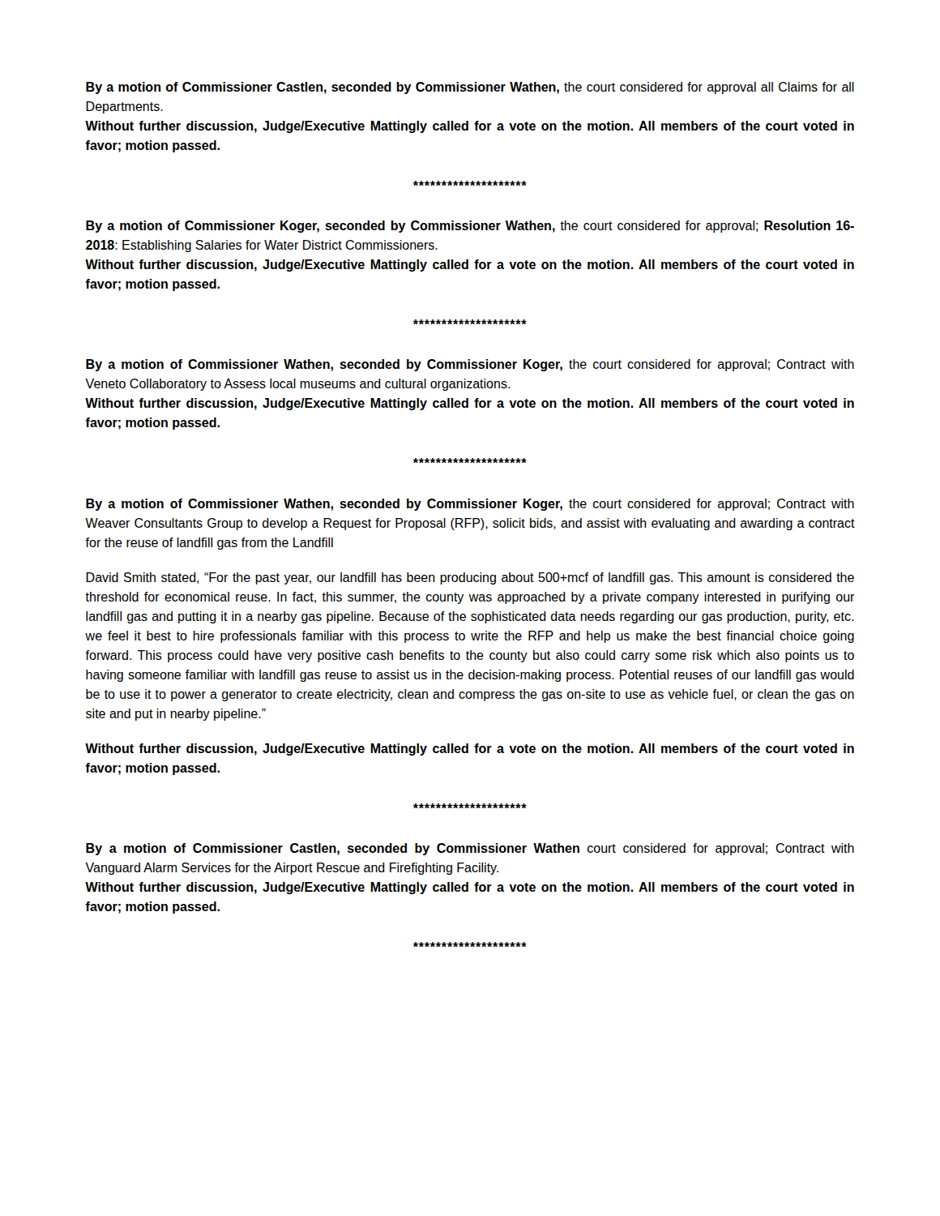By a motion of Commissioner Castlen, seconded by Commissioner Wathen, the court considered for approval all Claims for all Departments.
Without further discussion, Judge/Executive Mattingly called for a vote on the motion. All members of the court voted in favor; motion passed.
********************
By a motion of Commissioner Koger, seconded by Commissioner Wathen, the court considered for approval; Resolution 16-2018: Establishing Salaries for Water District Commissioners.
Without further discussion, Judge/Executive Mattingly called for a vote on the motion. All members of the court voted in favor; motion passed.
********************
By a motion of Commissioner Wathen, seconded by Commissioner Koger, the court considered for approval; Contract with Veneto Collaboratory to Assess local museums and cultural organizations.
Without further discussion, Judge/Executive Mattingly called for a vote on the motion. All members of the court voted in favor; motion passed.
********************
By a motion of Commissioner Wathen, seconded by Commissioner Koger, the court considered for approval; Contract with Weaver Consultants Group to develop a Request for Proposal (RFP), solicit bids, and assist with evaluating and awarding a contract for the reuse of landfill gas from the Landfill
David Smith stated, “For the past year, our landfill has been producing about 500+mcf of landfill gas. This amount is considered the threshold for economical reuse. In fact, this summer, the county was approached by a private company interested in purifying our landfill gas and putting it in a nearby gas pipeline. Because of the sophisticated data needs regarding our gas production, purity, etc. we feel it best to hire professionals familiar with this process to write the RFP and help us make the best financial choice going forward. This process could have very positive cash benefits to the county but also could carry some risk which also points us to having someone familiar with landfill gas reuse to assist us in the decision-making process. Potential reuses of our landfill gas would be to use it to power a generator to create electricity, clean and compress the gas on-site to use as vehicle fuel, or clean the gas on site and put in nearby pipeline.”
Without further discussion, Judge/Executive Mattingly called for a vote on the motion. All members of the court voted in favor; motion passed.
********************
By a motion of Commissioner Castlen, seconded by Commissioner Wathen court considered for approval; Contract with Vanguard Alarm Services for the Airport Rescue and Firefighting Facility.
Without further discussion, Judge/Executive Mattingly called for a vote on the motion. All members of the court voted in favor; motion passed.
********************